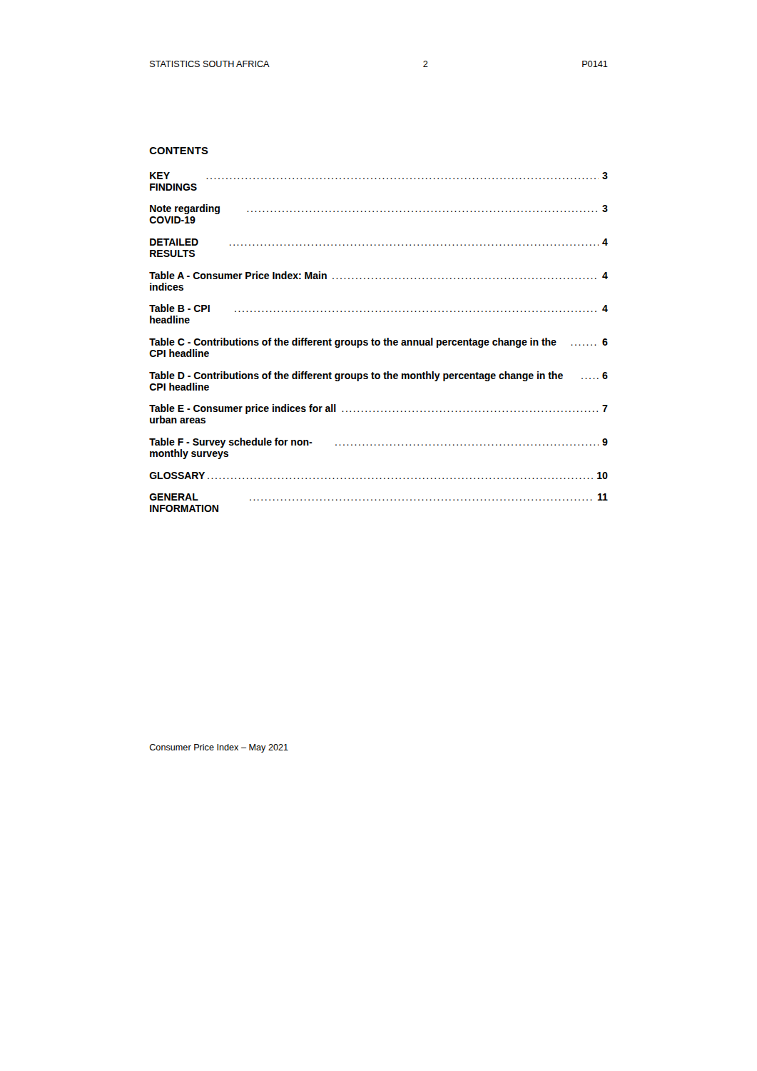STATISTICS SOUTH AFRICA
2
P0141
CONTENTS
KEY FINDINGS .................................................................................................................................. 3
Note regarding COVID-19 ................................................................................................................. 3
DETAILED RESULTS ....................................................................................................................... 4
Table A - Consumer Price Index: Main indices ................................................................................. 4
Table B - CPI headline ..................................................................................................................... 4
Table C - Contributions of the different groups to the annual percentage change in the CPI headline ........ 6
Table D - Contributions of the different groups to the monthly percentage change in the CPI headline ..... 6
Table E - Consumer price indices for all urban areas ..................................................................................... 7
Table F - Survey schedule for non-monthly surveys ......................................................................................... 9
GLOSSARY ................................................................................................................................................. 10
GENERAL INFORMATION ............................................................................................................. 11
Consumer Price Index – May 2021